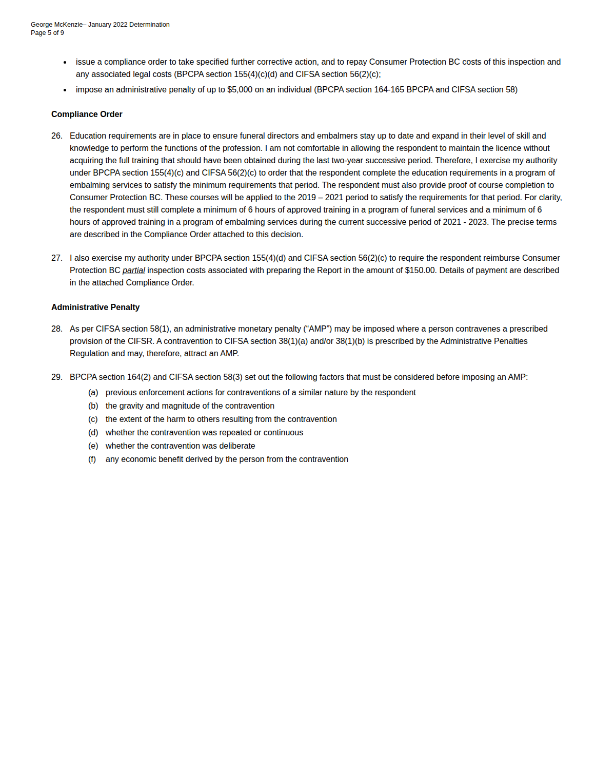George McKenzie– January 2022 Determination
Page 5 of 9
issue a compliance order to take specified further corrective action, and to repay Consumer Protection BC costs of this inspection and any associated legal costs (BPCPA section 155(4)(c)(d) and CIFSA section 56(2)(c);
impose an administrative penalty of up to $5,000 on an individual (BPCPA section 164-165 BPCPA and CIFSA section 58)
Compliance Order
Education requirements are in place to ensure funeral directors and embalmers stay up to date and expand in their level of skill and knowledge to perform the functions of the profession. I am not comfortable in allowing the respondent to maintain the licence without acquiring the full training that should have been obtained during the last two-year successive period. Therefore, I exercise my authority under BPCPA section 155(4)(c) and CIFSA 56(2)(c) to order that the respondent complete the education requirements in a program of embalming services to satisfy the minimum requirements that period. The respondent must also provide proof of course completion to Consumer Protection BC. These courses will be applied to the 2019 – 2021 period to satisfy the requirements for that period. For clarity, the respondent must still complete a minimum of 6 hours of approved training in a program of funeral services and a minimum of 6 hours of approved training in a program of embalming services during the current successive period of 2021 - 2023. The precise terms are described in the Compliance Order attached to this decision.
I also exercise my authority under BPCPA section 155(4)(d) and CIFSA section 56(2)(c) to require the respondent reimburse Consumer Protection BC partial inspection costs associated with preparing the Report in the amount of $150.00. Details of payment are described in the attached Compliance Order.
Administrative Penalty
As per CIFSA section 58(1), an administrative monetary penalty (“AMP”) may be imposed where a person contravenes a prescribed provision of the CIFSR. A contravention to CIFSA section 38(1)(a) and/or 38(1)(b) is prescribed by the Administrative Penalties Regulation and may, therefore, attract an AMP.
BPCPA section 164(2) and CIFSA section 58(3) set out the following factors that must be considered before imposing an AMP:
previous enforcement actions for contraventions of a similar nature by the respondent
the gravity and magnitude of the contravention
the extent of the harm to others resulting from the contravention
whether the contravention was repeated or continuous
whether the contravention was deliberate
any economic benefit derived by the person from the contravention